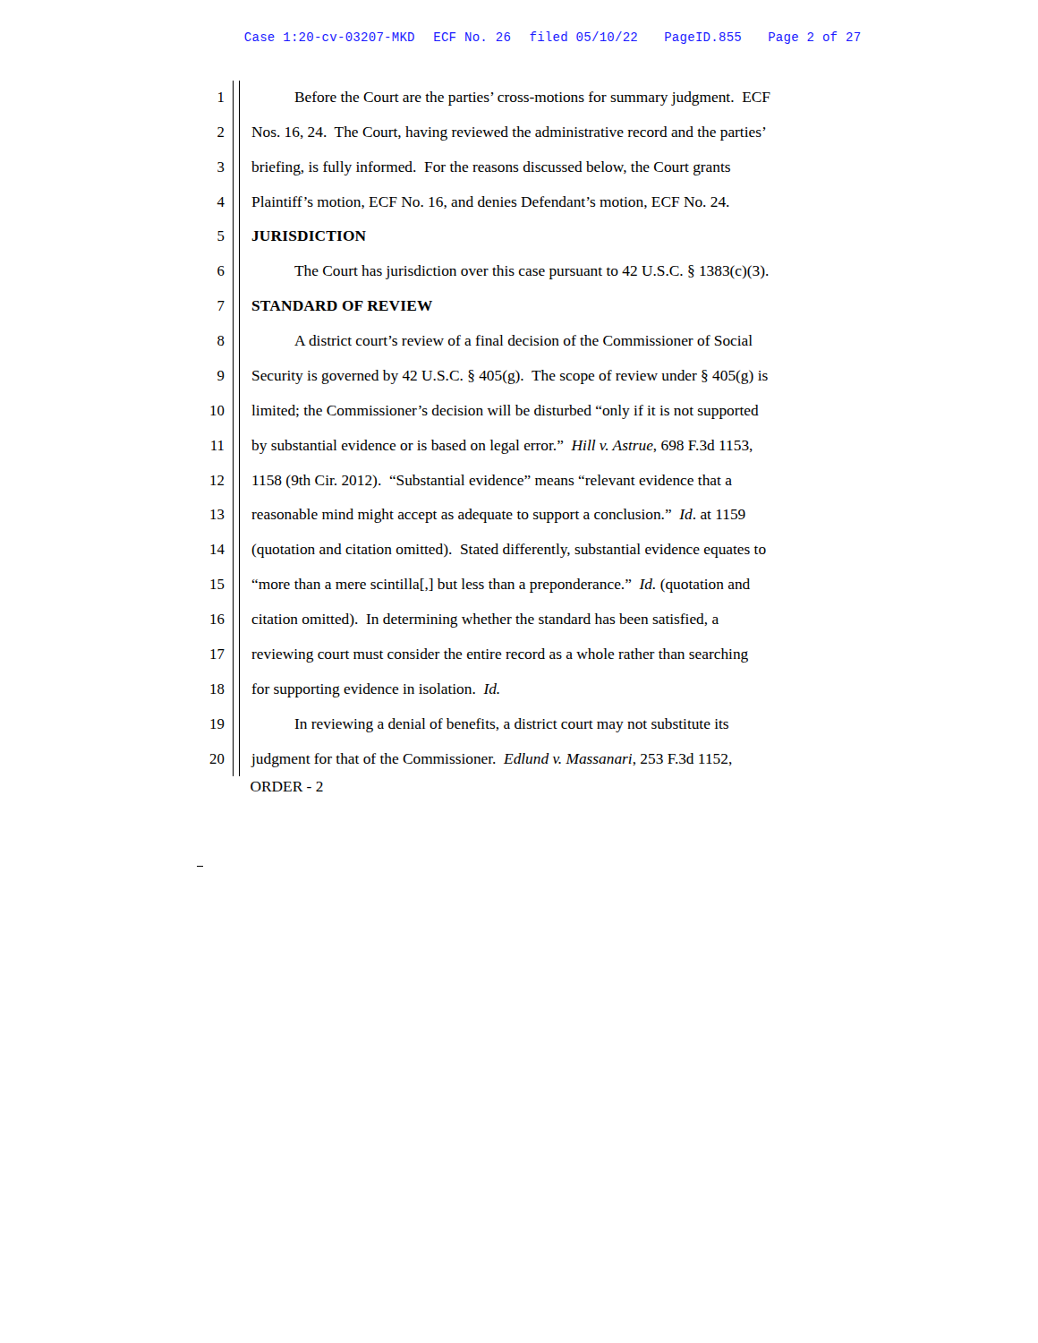Case 1:20-cv-03207-MKD ECF No. 26 filed 05/10/22 PageID.855 Page 2 of 27
1
2
3
4
5
6
7
8
9
10
11
12
13
14
15
16
17
18
19
20
Before the Court are the parties’ cross-motions for summary judgment. ECF
Nos. 16, 24. The Court, having reviewed the administrative record and the parties’
briefing, is fully informed. For the reasons discussed below, the Court grants
Plaintiff’s motion, ECF No. 16, and denies Defendant’s motion, ECF No. 24.
JURISDICTION
The Court has jurisdiction over this case pursuant to 42 U.S.C. § 1383(c)(3).
STANDARD OF REVIEW
A district court’s review of a final decision of the Commissioner of Social
Security is governed by 42 U.S.C. § 405(g). The scope of review under § 405(g) is
limited; the Commissioner’s decision will be disturbed “only if it is not supported
by substantial evidence or is based on legal error.” Hill v. Astrue, 698 F.3d 1153,
1158 (9th Cir. 2012). “Substantial evidence” means “relevant evidence that a
reasonable mind might accept as adequate to support a conclusion.” Id. at 1159
(quotation and citation omitted). Stated differently, substantial evidence equates to
“more than a mere scintilla[,] but less than a preponderance.” Id. (quotation and
citation omitted). In determining whether the standard has been satisfied, a
reviewing court must consider the entire record as a whole rather than searching
for supporting evidence in isolation. Id.
In reviewing a denial of benefits, a district court may not substitute its
judgment for that of the Commissioner. Edlund v. Massanari, 253 F.3d 1152,
ORDER - 2